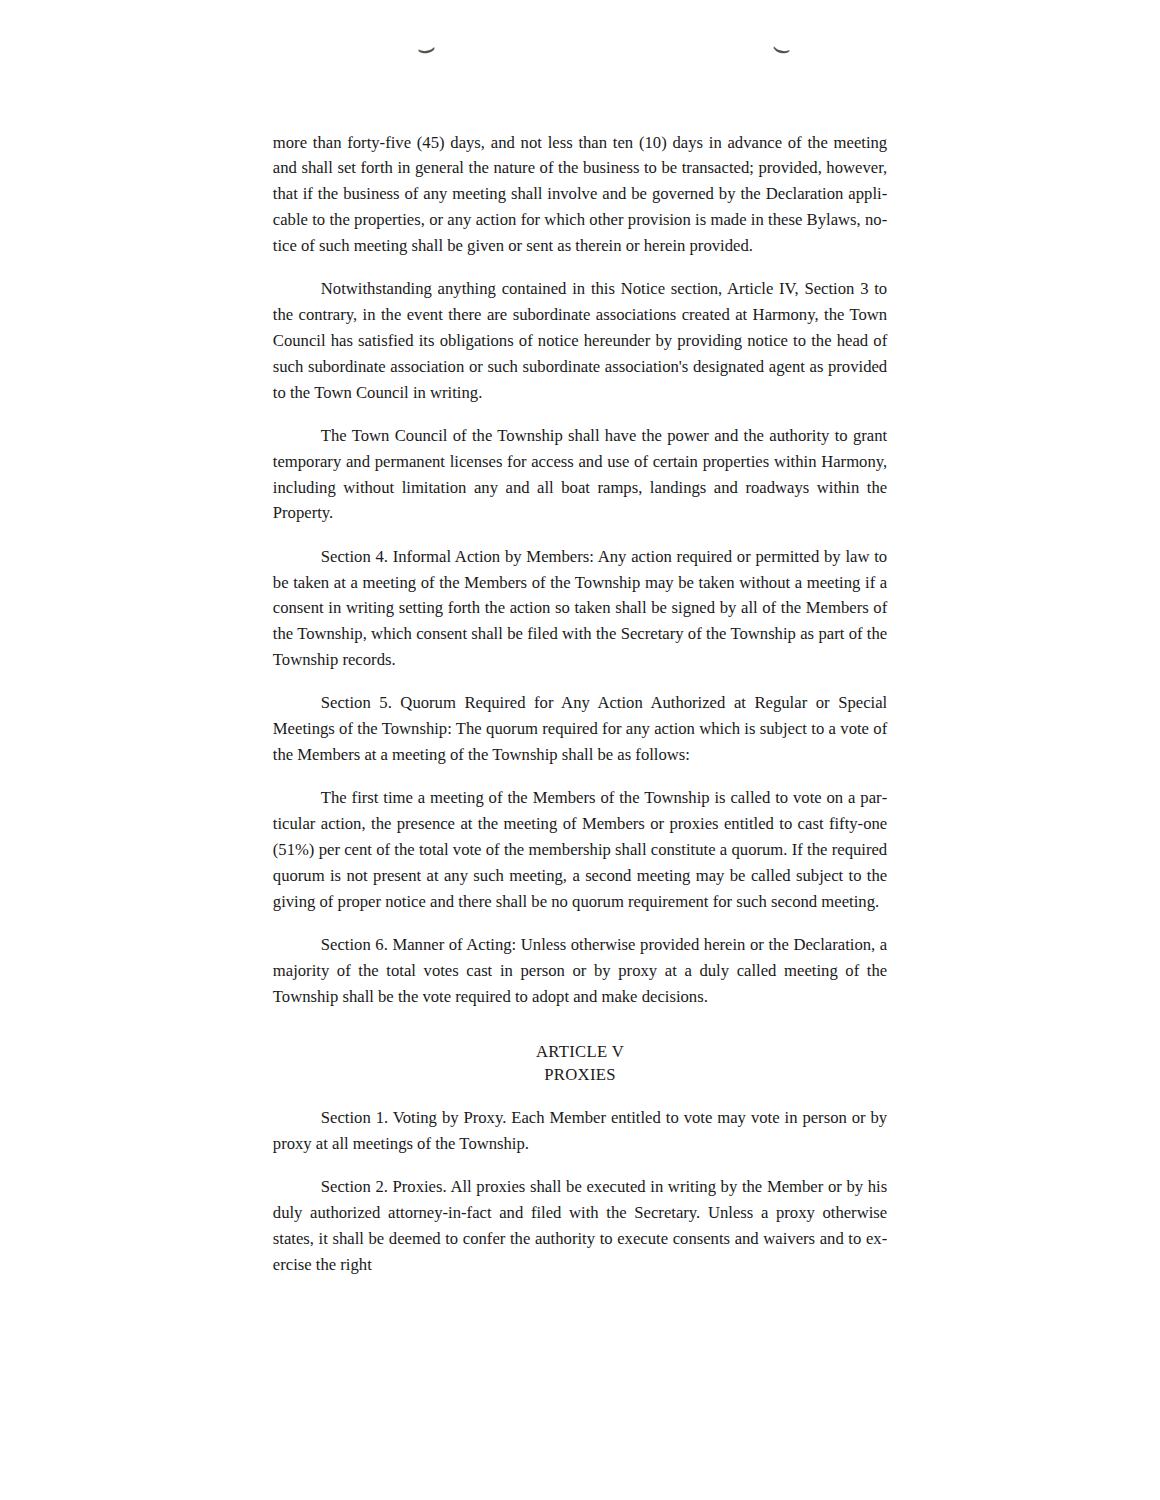⌣ ⌣
more than forty-five (45) days, and not less than ten (10) days in advance of the meeting and shall set forth in general the nature of the business to be transacted; provided, however, that if the business of any meeting shall involve and be governed by the Declaration applicable to the properties, or any action for which other provision is made in these Bylaws, notice of such meeting shall be given or sent as therein or herein provided.
Notwithstanding anything contained in this Notice section, Article IV, Section 3 to the contrary, in the event there are subordinate associations created at Harmony, the Town Council has satisfied its obligations of notice hereunder by providing notice to the head of such subordinate association or such subordinate association's designated agent as provided to the Town Council in writing.
The Town Council of the Township shall have the power and the authority to grant temporary and permanent licenses for access and use of certain properties within Harmony, including without limitation any and all boat ramps, landings and roadways within the Property.
Section 4. Informal Action by Members: Any action required or permitted by law to be taken at a meeting of the Members of the Township may be taken without a meeting if a consent in writing setting forth the action so taken shall be signed by all of the Members of the Township, which consent shall be filed with the Secretary of the Township as part of the Township records.
Section 5. Quorum Required for Any Action Authorized at Regular or Special Meetings of the Township: The quorum required for any action which is subject to a vote of the Members at a meeting of the Township shall be as follows:
The first time a meeting of the Members of the Township is called to vote on a particular action, the presence at the meeting of Members or proxies entitled to cast fifty-one (51%) per cent of the total vote of the membership shall constitute a quorum. If the required quorum is not present at any such meeting, a second meeting may be called subject to the giving of proper notice and there shall be no quorum requirement for such second meeting.
Section 6. Manner of Acting: Unless otherwise provided herein or the Declaration, a majority of the total votes cast in person or by proxy at a duly called meeting of the Township shall be the vote required to adopt and make decisions.
ARTICLE VPROXIES
Section 1. Voting by Proxy. Each Member entitled to vote may vote in person or by proxy at all meetings of the Township.
Section 2. Proxies. All proxies shall be executed in writing by the Member or by his duly authorized attorney-in-fact and filed with the Secretary. Unless a proxy otherwise states, it shall be deemed to confer the authority to execute consents and waivers and to exercise the right